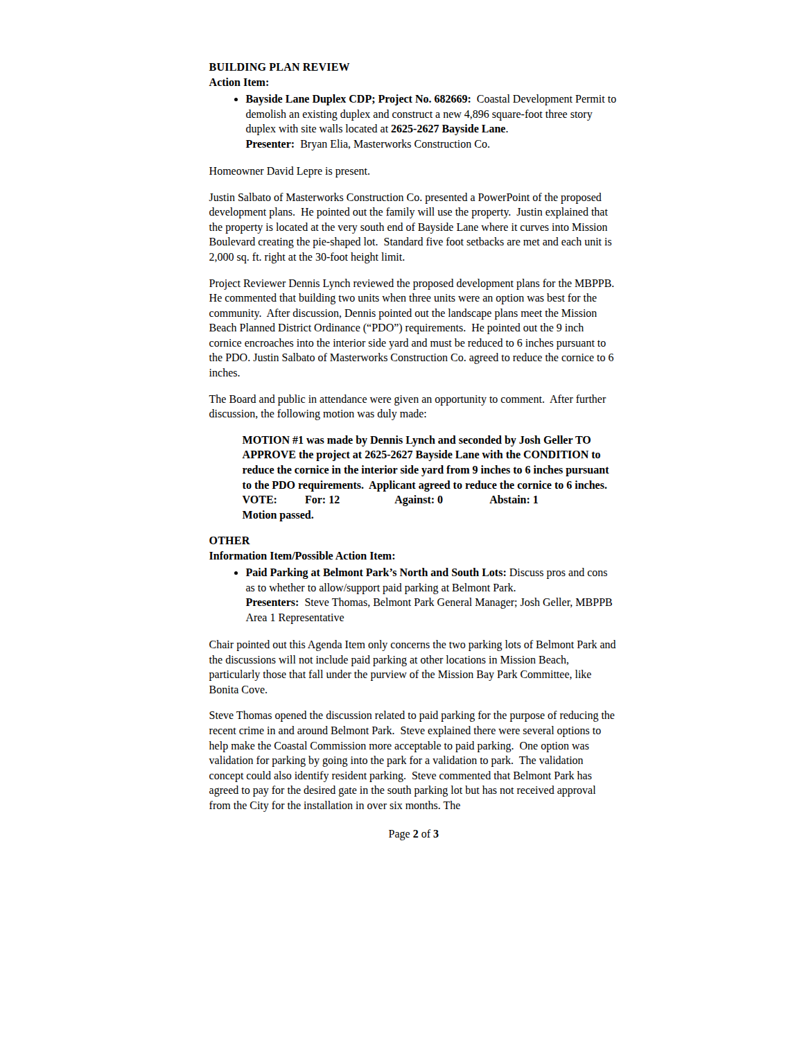BUILDING PLAN REVIEW
Action Item:
Bayside Lane Duplex CDP; Project No. 682669: Coastal Development Permit to demolish an existing duplex and construct a new 4,896 square-foot three story duplex with site walls located at 2625-2627 Bayside Lane.
Presenter: Bryan Elia, Masterworks Construction Co.
Homeowner David Lepre is present.
Justin Salbato of Masterworks Construction Co. presented a PowerPoint of the proposed development plans. He pointed out the family will use the property. Justin explained that the property is located at the very south end of Bayside Lane where it curves into Mission Boulevard creating the pie-shaped lot. Standard five foot setbacks are met and each unit is 2,000 sq. ft. right at the 30-foot height limit.
Project Reviewer Dennis Lynch reviewed the proposed development plans for the MBPPB. He commented that building two units when three units were an option was best for the community. After discussion, Dennis pointed out the landscape plans meet the Mission Beach Planned District Ordinance (“PDO”) requirements. He pointed out the 9 inch cornice encroaches into the interior side yard and must be reduced to 6 inches pursuant to the PDO. Justin Salbato of Masterworks Construction Co. agreed to reduce the cornice to 6 inches.
The Board and public in attendance were given an opportunity to comment. After further discussion, the following motion was duly made:
MOTION #1 was made by Dennis Lynch and seconded by Josh Geller TO APPROVE the project at 2625-2627 Bayside Lane with the CONDITION to reduce the cornice in the interior side yard from 9 inches to 6 inches pursuant to the PDO requirements. Applicant agreed to reduce the cornice to 6 inches.
VOTE: For: 12 Against: 0 Abstain: 1
Motion passed.
OTHER
Information Item/Possible Action Item:
Paid Parking at Belmont Park’s North and South Lots: Discuss pros and cons as to whether to allow/support paid parking at Belmont Park.
Presenters: Steve Thomas, Belmont Park General Manager; Josh Geller, MBPPB Area 1 Representative
Chair pointed out this Agenda Item only concerns the two parking lots of Belmont Park and the discussions will not include paid parking at other locations in Mission Beach, particularly those that fall under the purview of the Mission Bay Park Committee, like Bonita Cove.
Steve Thomas opened the discussion related to paid parking for the purpose of reducing the recent crime in and around Belmont Park. Steve explained there were several options to help make the Coastal Commission more acceptable to paid parking. One option was validation for parking by going into the park for a validation to park. The validation concept could also identify resident parking. Steve commented that Belmont Park has agreed to pay for the desired gate in the south parking lot but has not received approval from the City for the installation in over six months. The
Page 2 of 3